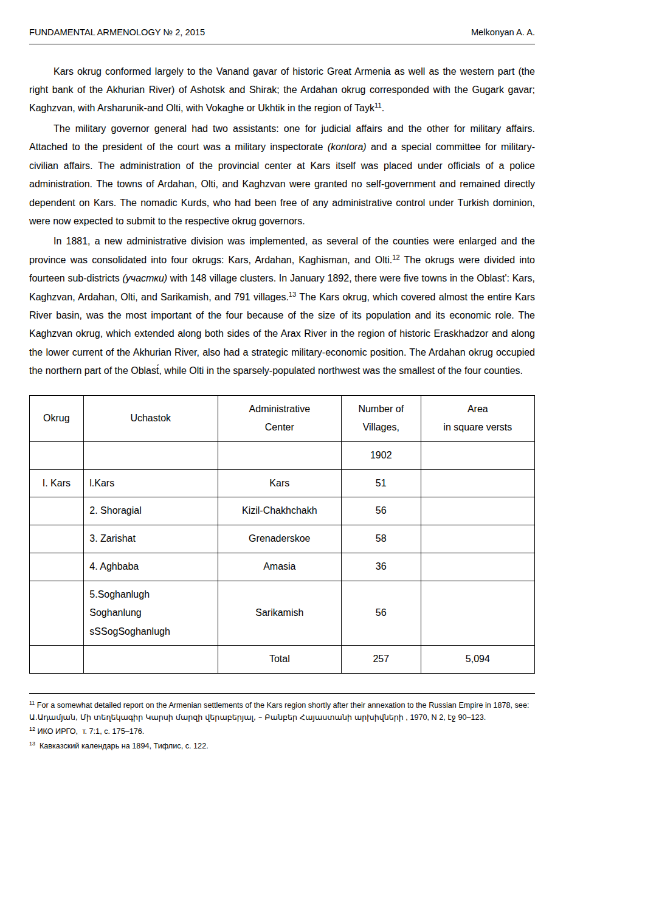FUNDAMENTAL ARMENOLOGY № 2, 2015 Melkonyan A. A.
Kars okrug conformed largely to the Vanand gavar of historic Great Armenia as well as the western part (the right bank of the Akhurian River) of Ashotsk and Shirak; the Ardahan okrug corresponded with the Gugark gavar; Kaghzvan, with Arsharunik-and Olti, with Vokaghe or Ukhtik in the region of Tayk11.
The military governor general had two assistants: one for judicial affairs and the other for military affairs. Attached to the president of the court was a military inspectorate (kontora) and a special committee for military-civilian affairs. The administration of the provincial center at Kars itself was placed under officials of a police administration. The towns of Ardahan, Olti, and Kaghzvan were granted no self-government and remained directly dependent on Kars. The nomadic Kurds, who had been free of any administrative control under Turkish dominion, were now expected to submit to the respective okrug governors.
In 1881, a new administrative division was implemented, as several of the counties were enlarged and the province was consolidated into four okrugs: Kars, Ardahan, Kaghisman, and Olti.12 The okrugs were divided into fourteen sub-districts (участки) with 148 village clusters. In January 1892, there were five towns in the Oblast': Kars, Kaghzvan, Ardahan, Olti, and Sarikamish, and 791 villages.13 The Kars okrug, which covered almost the entire Kars River basin, was the most important of the four because of the size of its population and its economic role. The Kaghzvan okrug, which extended along both sides of the Arax River in the region of historic Eraskhadzor and along the lower current of the Akhurian River, also had a strategic military-economic position. The Ardahan okrug occupied the northern part of the Oblast́, while Olti in the sparsely-populated northwest was the smallest of the four counties.
| Okrug | Uchastok | Administrative Center | Number of Villages, | Area in square versts |
| --- | --- | --- | --- | --- |
| | | | 1902 | |
| I. Kars | l.Kars | Kars | 51 | |
| | 2. Shoragial | Kizil-Chakhchakh | 56 | |
| | 3. Zarishat | Grenaderskoe | 58 | |
| | 4. Aghbaba | Amasia | 36 | |
| | 5.Soghanlugh Soghanlung sSSogSoghanlugh | Sarikamish | 56 | |
| | | Total | 257 | 5,094 |
11 For a somewhat detailed report on the Armenian settlements of the Kars region shortly after their annexation to the Russian Empire in 1878, see: Ա.Ադամյան, Մի տեղեկագիր Կարսի մարզի վերաբերյալ, – Բանբեր Հայաստանի արխիվների , 1970, N 2, էջ 90–123.
12 ИКО ИРГО, т. 7:1, с. 175–176.
13 Кавказский календарь на 1894, Тифлис, с. 122.